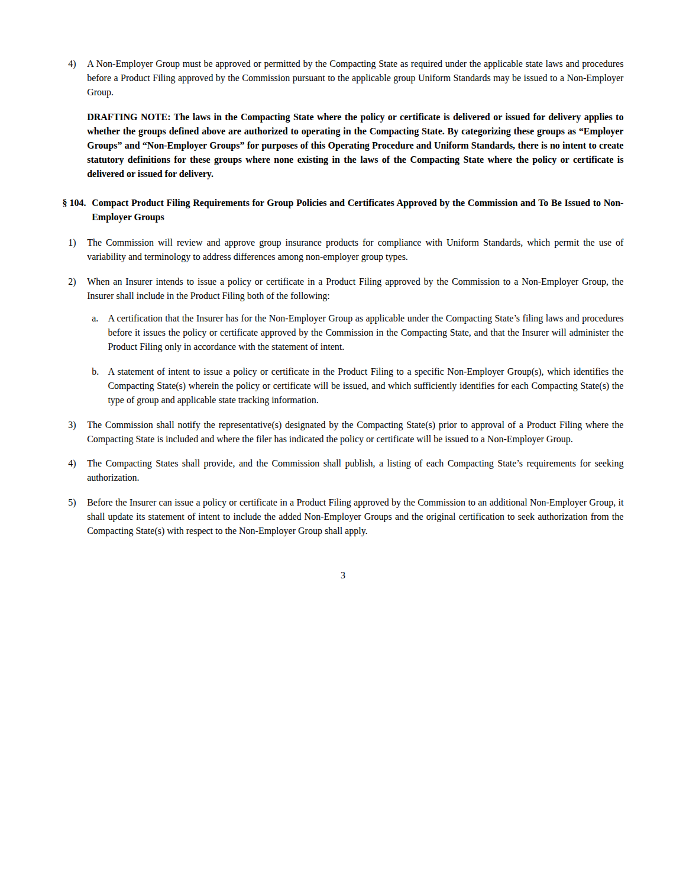4) A Non-Employer Group must be approved or permitted by the Compacting State as required under the applicable state laws and procedures before a Product Filing approved by the Commission pursuant to the applicable group Uniform Standards may be issued to a Non-Employer Group.
DRAFTING NOTE: The laws in the Compacting State where the policy or certificate is delivered or issued for delivery applies to whether the groups defined above are authorized to operating in the Compacting State. By categorizing these groups as “Employer Groups” and “Non-Employer Groups” for purposes of this Operating Procedure and Uniform Standards, there is no intent to create statutory definitions for these groups where none existing in the laws of the Compacting State where the policy or certificate is delivered or issued for delivery.
§ 104. Compact Product Filing Requirements for Group Policies and Certificates Approved by the Commission and To Be Issued to Non-Employer Groups
1) The Commission will review and approve group insurance products for compliance with Uniform Standards, which permit the use of variability and terminology to address differences among non-employer group types.
2) When an Insurer intends to issue a policy or certificate in a Product Filing approved by the Commission to a Non-Employer Group, the Insurer shall include in the Product Filing both of the following:
a. A certification that the Insurer has for the Non-Employer Group as applicable under the Compacting State’s filing laws and procedures before it issues the policy or certificate approved by the Commission in the Compacting State, and that the Insurer will administer the Product Filing only in accordance with the statement of intent.
b. A statement of intent to issue a policy or certificate in the Product Filing to a specific Non-Employer Group(s), which identifies the Compacting State(s) wherein the policy or certificate will be issued, and which sufficiently identifies for each Compacting State(s) the type of group and applicable state tracking information.
3) The Commission shall notify the representative(s) designated by the Compacting State(s) prior to approval of a Product Filing where the Compacting State is included and where the filer has indicated the policy or certificate will be issued to a Non-Employer Group.
4) The Compacting States shall provide, and the Commission shall publish, a listing of each Compacting State’s requirements for seeking authorization.
5) Before the Insurer can issue a policy or certificate in a Product Filing approved by the Commission to an additional Non-Employer Group, it shall update its statement of intent to include the added Non-Employer Groups and the original certification to seek authorization from the Compacting State(s) with respect to the Non-Employer Group shall apply.
3